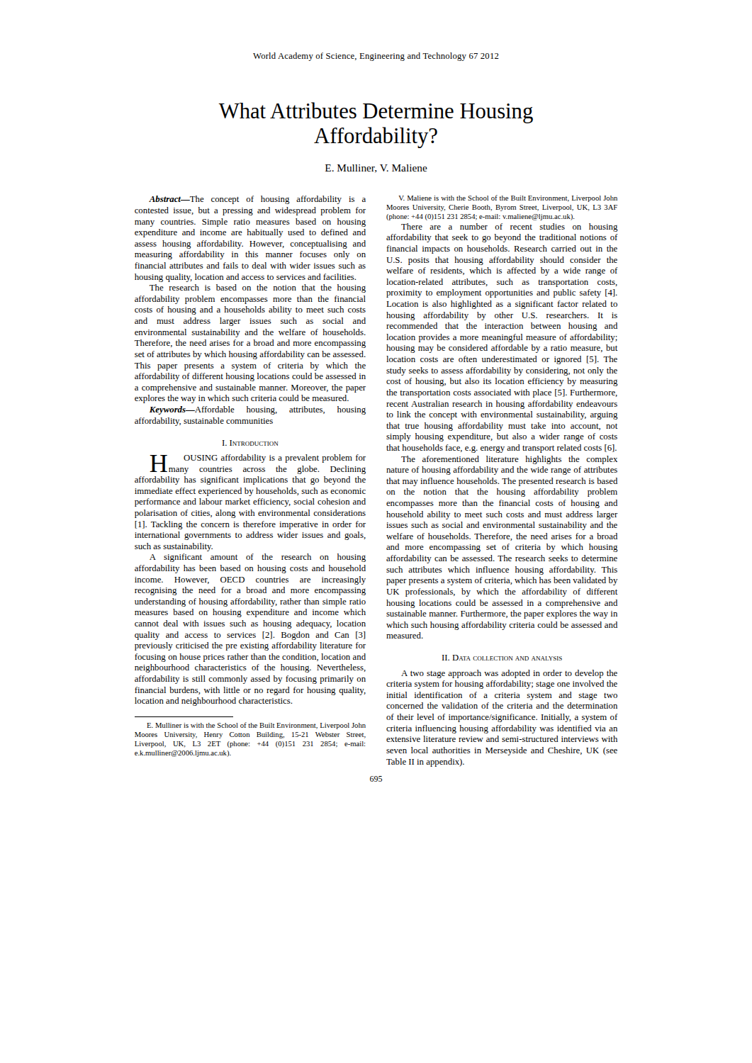World Academy of Science, Engineering and Technology 67 2012
What Attributes Determine Housing Affordability?
E. Mulliner, V. Maliene
Abstract—The concept of housing affordability is a contested issue, but a pressing and widespread problem for many countries. Simple ratio measures based on housing expenditure and income are habitually used to defined and assess housing affordability. However, conceptualising and measuring affordability in this manner focuses only on financial attributes and fails to deal with wider issues such as housing quality, location and access to services and facilities.
The research is based on the notion that the housing affordability problem encompasses more than the financial costs of housing and a households ability to meet such costs and must address larger issues such as social and environmental sustainability and the welfare of households. Therefore, the need arises for a broad and more encompassing set of attributes by which housing affordability can be assessed. This paper presents a system of criteria by which the affordability of different housing locations could be assessed in a comprehensive and sustainable manner. Moreover, the paper explores the way in which such criteria could be measured.
Keywords—Affordable housing, attributes, housing affordability, sustainable communities
I. Introduction
HOUSING affordability is a prevalent problem for many countries across the globe. Declining affordability has significant implications that go beyond the immediate effect experienced by households, such as economic performance and labour market efficiency, social cohesion and polarisation of cities, along with environmental considerations [1]. Tackling the concern is therefore imperative in order for international governments to address wider issues and goals, such as sustainability.
A significant amount of the research on housing affordability has been based on housing costs and household income. However, OECD countries are increasingly recognising the need for a broad and more encompassing understanding of housing affordability, rather than simple ratio measures based on housing expenditure and income which cannot deal with issues such as housing adequacy, location quality and access to services [2]. Bogdon and Can [3] previously criticised the pre existing affordability literature for focusing on house prices rather than the condition, location and neighbourhood characteristics of the housing. Nevertheless, affordability is still commonly assed by focusing primarily on financial burdens, with little or no regard for housing quality, location and neighbourhood characteristics.
E. Mulliner is with the School of the Built Environment, Liverpool John Moores University, Henry Cotton Building, 15-21 Webster Street, Liverpool, UK, L3 2ET (phone: +44 (0)151 231 2854; e-mail: e.k.mulliner@2006.ljmu.ac.uk).
V. Maliene is with the School of the Built Environment, Liverpool John Moores University, Cherie Booth, Byrom Street, Liverpool, UK, L3 3AF (phone: +44 (0)151 231 2854; e-mail: v.maliene@ljmu.ac.uk).
There are a number of recent studies on housing affordability that seek to go beyond the traditional notions of financial impacts on households. Research carried out in the U.S. posits that housing affordability should consider the welfare of residents, which is affected by a wide range of location-related attributes, such as transportation costs, proximity to employment opportunities and public safety [4]. Location is also highlighted as a significant factor related to housing affordability by other U.S. researchers. It is recommended that the interaction between housing and location provides a more meaningful measure of affordability; housing may be considered affordable by a ratio measure, but location costs are often underestimated or ignored [5]. The study seeks to assess affordability by considering, not only the cost of housing, but also its location efficiency by measuring the transportation costs associated with place [5]. Furthermore, recent Australian research in housing affordability endeavours to link the concept with environmental sustainability, arguing that true housing affordability must take into account, not simply housing expenditure, but also a wider range of costs that households face, e.g. energy and transport related costs [6].
The aforementioned literature highlights the complex nature of housing affordability and the wide range of attributes that may influence households. The presented research is based on the notion that the housing affordability problem encompasses more than the financial costs of housing and household ability to meet such costs and must address larger issues such as social and environmental sustainability and the welfare of households. Therefore, the need arises for a broad and more encompassing set of criteria by which housing affordability can be assessed. The research seeks to determine such attributes which influence housing affordability. This paper presents a system of criteria, which has been validated by UK professionals, by which the affordability of different housing locations could be assessed in a comprehensive and sustainable manner. Furthermore, the paper explores the way in which such housing affordability criteria could be assessed and measured.
II. Data collection and analysis
A two stage approach was adopted in order to develop the criteria system for housing affordability; stage one involved the initial identification of a criteria system and stage two concerned the validation of the criteria and the determination of their level of importance/significance. Initially, a system of criteria influencing housing affordability was identified via an extensive literature review and semi-structured interviews with seven local authorities in Merseyside and Cheshire, UK (see Table II in appendix).
695